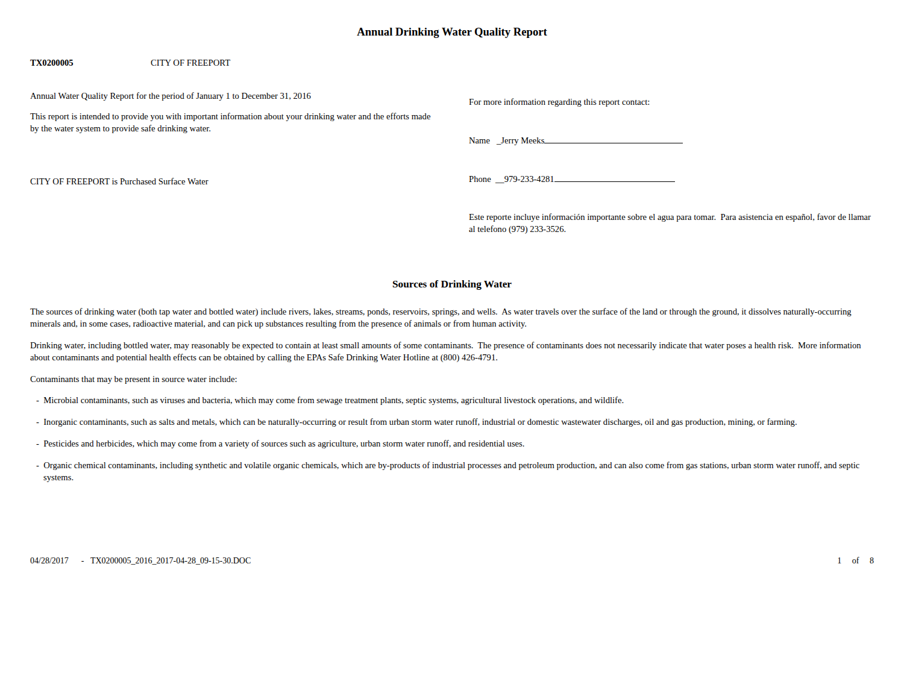Annual Drinking Water Quality Report
TX0200005 CITY OF FREEPORT
Annual Water Quality Report for the period of January 1 to December 31, 2016
This report is intended to provide you with important information about your drinking water and the efforts made by the water system to provide safe drinking water.
CITY OF FREEPORT is Purchased Surface Water
For more information regarding this report contact:
Name _Jerry Meeks
Phone __979-233-4281
Este reporte incluye información importante sobre el agua para tomar. Para asistencia en español, favor de llamar al telefono (979) 233-3526.
Sources of Drinking Water
The sources of drinking water (both tap water and bottled water) include rivers, lakes, streams, ponds, reservoirs, springs, and wells. As water travels over the surface of the land or through the ground, it dissolves naturally-occurring minerals and, in some cases, radioactive material, and can pick up substances resulting from the presence of animals or from human activity.
Drinking water, including bottled water, may reasonably be expected to contain at least small amounts of some contaminants. The presence of contaminants does not necessarily indicate that water poses a health risk. More information about contaminants and potential health effects can be obtained by calling the EPAs Safe Drinking Water Hotline at (800) 426-4791.
Contaminants that may be present in source water include:
- Microbial contaminants, such as viruses and bacteria, which may come from sewage treatment plants, septic systems, agricultural livestock operations, and wildlife.
- Inorganic contaminants, such as salts and metals, which can be naturally-occurring or result from urban storm water runoff, industrial or domestic wastewater discharges, oil and gas production, mining, or farming.
- Pesticides and herbicides, which may come from a variety of sources such as agriculture, urban storm water runoff, and residential uses.
- Organic chemical contaminants, including synthetic and volatile organic chemicals, which are by-products of industrial processes and petroleum production, and can also come from gas stations, urban storm water runoff, and septic systems.
04/28/2017 - TX0200005_2016_2017-04-28_09-15-30.DOC
1 of 8